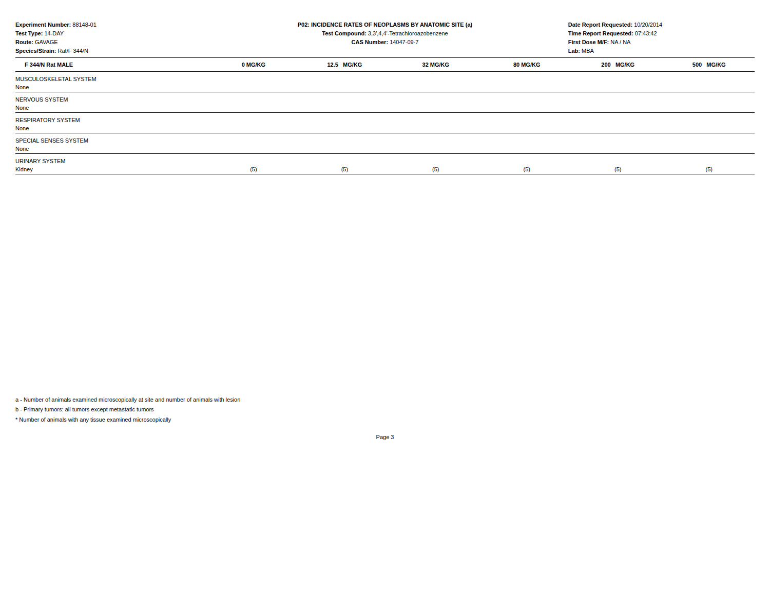| Experiment Number: 88148-01 | P02: INCIDENCE RATES OF NEOPLASMS BY ANATOMIC SITE (a) | Date Report Requested: 10/20/2014 |
| Test Type: 14-DAY | Test Compound: 3,3',4,4'-Tetrachloroazobenzene | Time Report Requested: 07:43:42 |
| Route: GAVAGE | CAS Number: 14047-09-7 | First Dose M/F: NA / NA |
| Species/Strain: Rat/F 344/N | | Lab: MBA |
| F 344/N Rat MALE | 0 MG/KG | 12.5 MG/KG | 32 MG/KG | 80 MG/KG | 200 MG/KG | 500 MG/KG |
| MUSCULOSKELETAL SYSTEM | | | | | | |
| None | | | | | | |
| NERVOUS SYSTEM | | | | | | |
| None | | | | | | |
| RESPIRATORY SYSTEM | | | | | | |
| None | | | | | | |
| SPECIAL SENSES SYSTEM | | | | | | |
| None | | | | | | |
| URINARY SYSTEM | | | | | | |
| Kidney | (5) | (5) | (5) | (5) | (5) | (5) |
a - Number of animals examined microscopically at site and number of animals with lesion
b - Primary tumors: all tumors except metastatic tumors
* Number of animals with any tissue examined microscopically
Page 3